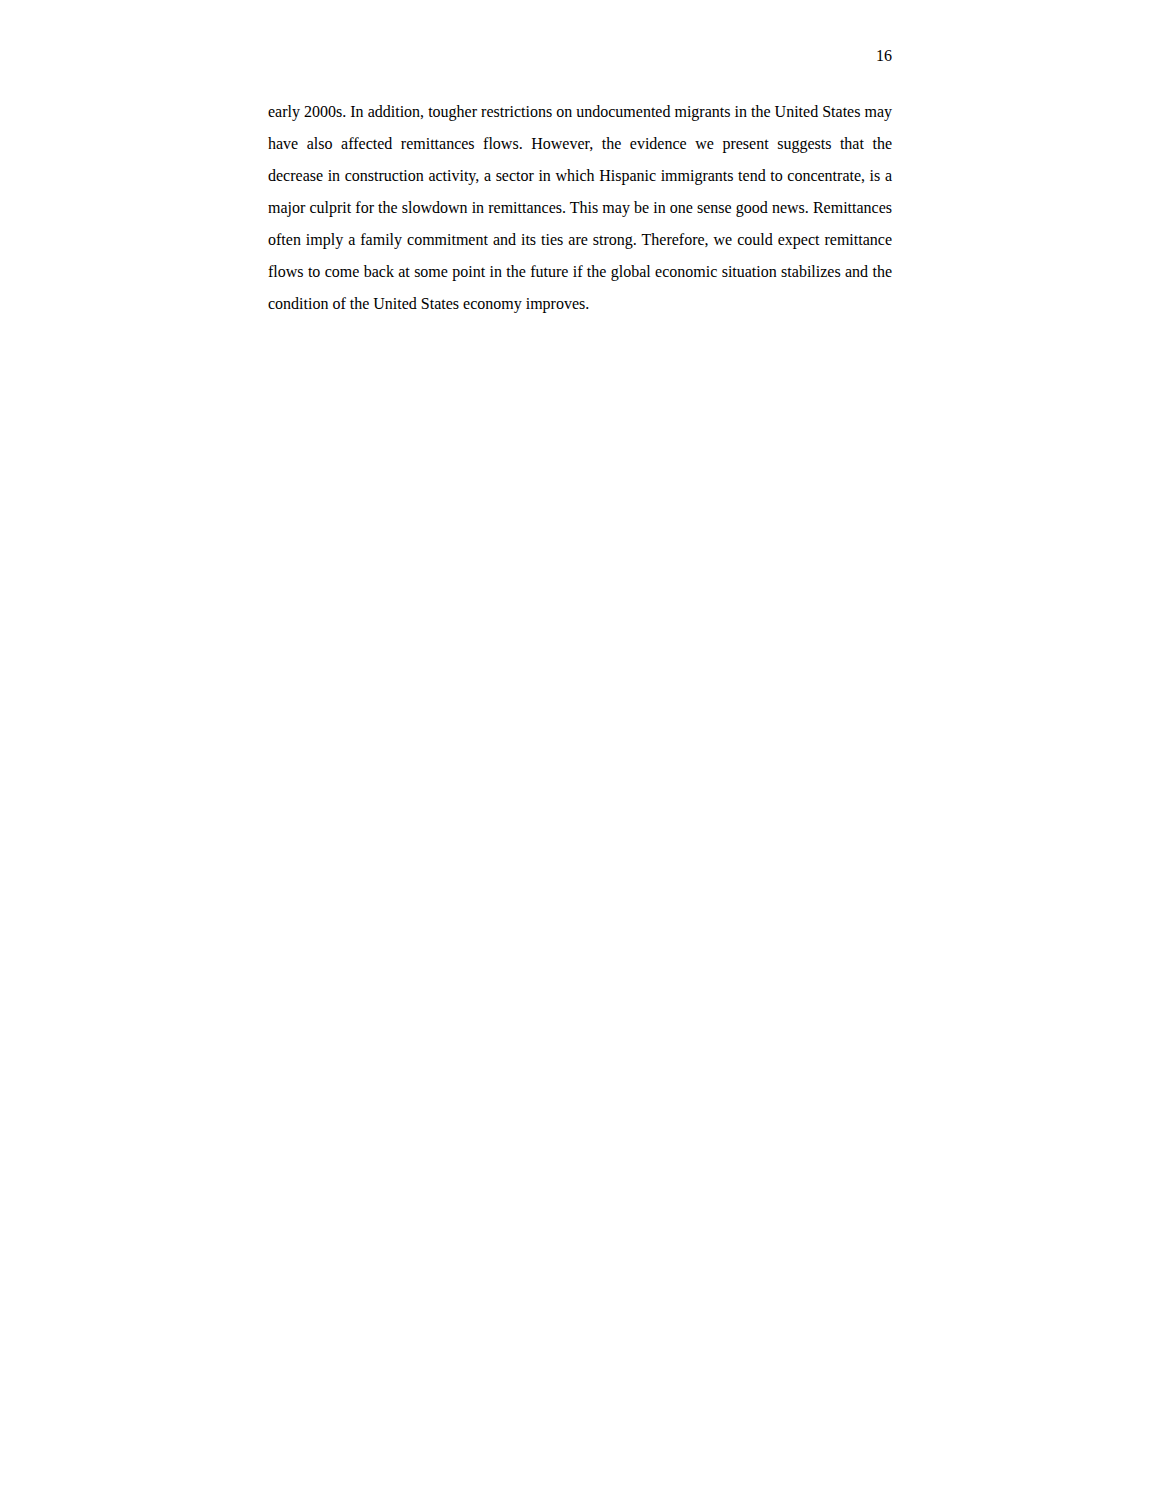16
early 2000s. In addition, tougher restrictions on undocumented migrants in the United States may have also affected remittances flows. However, the evidence we present suggests that the decrease in construction activity, a sector in which Hispanic immigrants tend to concentrate, is a major culprit for the slowdown in remittances. This may be in one sense good news. Remittances often imply a family commitment and its ties are strong. Therefore, we could expect remittance flows to come back at some point in the future if the global economic situation stabilizes and the condition of the United States economy improves.